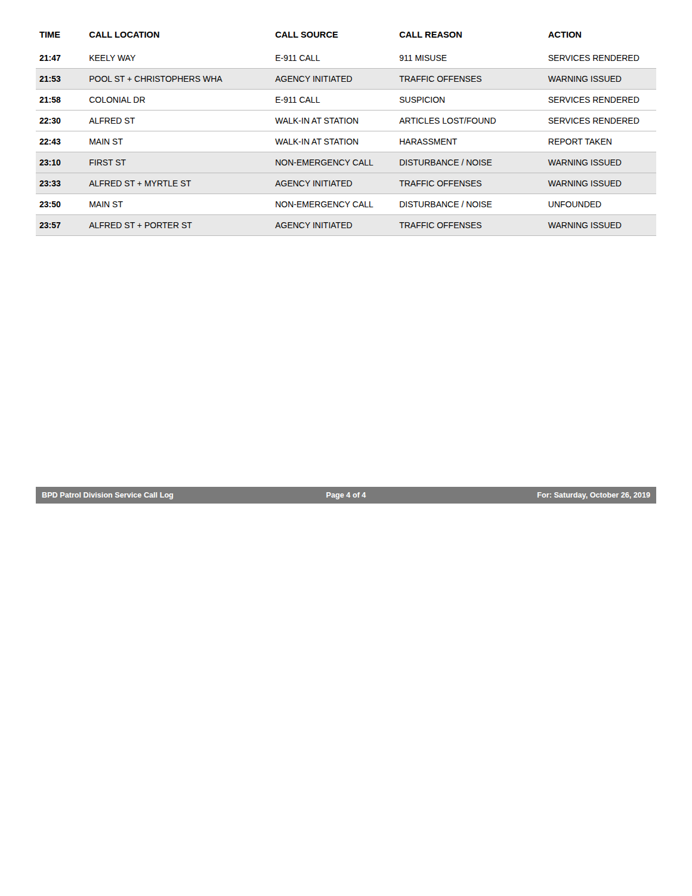| TIME | CALL LOCATION | CALL SOURCE | CALL REASON | ACTION |
| --- | --- | --- | --- | --- |
| 21:47 | KEELY WAY | E-911 CALL | 911 MISUSE | SERVICES RENDERED |
| 21:53 | POOL ST + CHRISTOPHERS WHA | AGENCY INITIATED | TRAFFIC OFFENSES | WARNING ISSUED |
| 21:58 | COLONIAL DR | E-911 CALL | SUSPICION | SERVICES RENDERED |
| 22:30 | ALFRED ST | WALK-IN AT STATION | ARTICLES LOST/FOUND | SERVICES RENDERED |
| 22:43 | MAIN ST | WALK-IN AT STATION | HARASSMENT | REPORT TAKEN |
| 23:10 | FIRST ST | NON-EMERGENCY CALL | DISTURBANCE / NOISE | WARNING ISSUED |
| 23:33 | ALFRED ST + MYRTLE ST | AGENCY INITIATED | TRAFFIC OFFENSES | WARNING ISSUED |
| 23:50 | MAIN ST | NON-EMERGENCY CALL | DISTURBANCE / NOISE | UNFOUNDED |
| 23:57 | ALFRED ST + PORTER ST | AGENCY INITIATED | TRAFFIC OFFENSES | WARNING ISSUED |
BPD Patrol Division Service Call Log
Page 4 of 4
For: Saturday, October 26, 2019